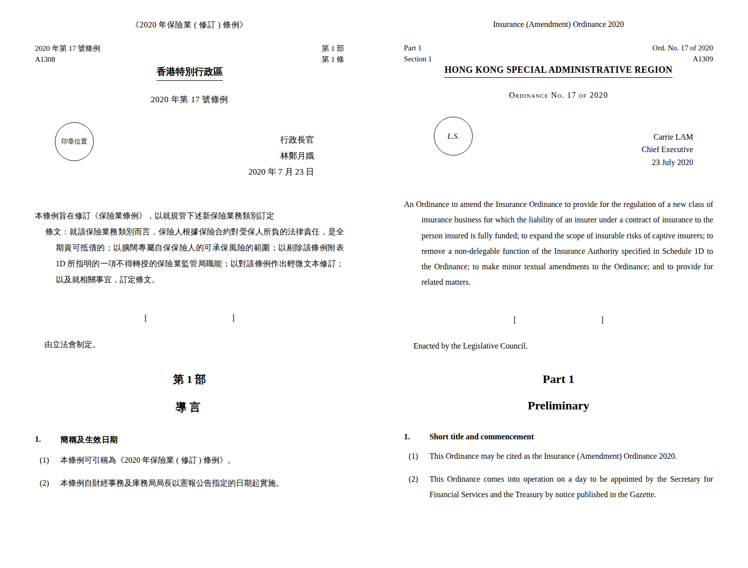《2020 年保險業 ( 修訂 ) 條例》
2020 年第 17 號條例
A1308
第 1 部
第 1 條
香港特別行政區
2020 年第 17 號條例
印章位置
行政長官
林鄭月娥
2020 年 7 月 23 日
本條例旨在修訂《保險業條例》，以就規管下述新保險業務類別訂定 條文：就該保險業務類別而言，保險人根據保險合約對受保人所負的法律責任，是全期資可抵債的；以擴闊專屬自保保險人的可承保風險的範圍；以剔除該條例附表 1D 所指明的一項不得轉授的保險業監管局職能；以對該條例作出輕微文本修訂；以及就相關事宜，訂定條文。
[]
由立法會制定。
第 1 部
導言
1.
簡稱及生效日期
(1)
本條例可引稱為《2020 年保險業 ( 修訂 ) 條例》。
(2)
本條例自財經事務及庫務局局長以憲報公告指定的日期起實施。
Insurance (Amendment) Ordinance 2020
Part 1
Section 1
Ord. No. 17 of 2020
A1309
HONG KONG SPECIAL ADMINISTRATIVE REGION
Ordinance No. 17 of 2020
L.S.
Carrie LAM
Chief Executive
23 July 2020
An Ordinance to amend the Insurance Ordinance to provide for the regulation of a new class of insurance business for which the liability of an insurer under a contract of insurance to the person insured is fully funded; to expand the scope of insurable risks of captive insurers; to remove a non-delegable function of the Insurance Authority specified in Schedule 1D to the Ordinance; to make minor textual amendments to the Ordinance; and to provide for related matters.
[]
Enacted by the Legislative Council.
Part 1
Preliminary
1.
Short title and commencement
(1)
This Ordinance may be cited as the Insurance (Amendment) Ordinance 2020.
(2)
This Ordinance comes into operation on a day to be appointed by the Secretary for Financial Services and the Treasury by notice published in the Gazette.